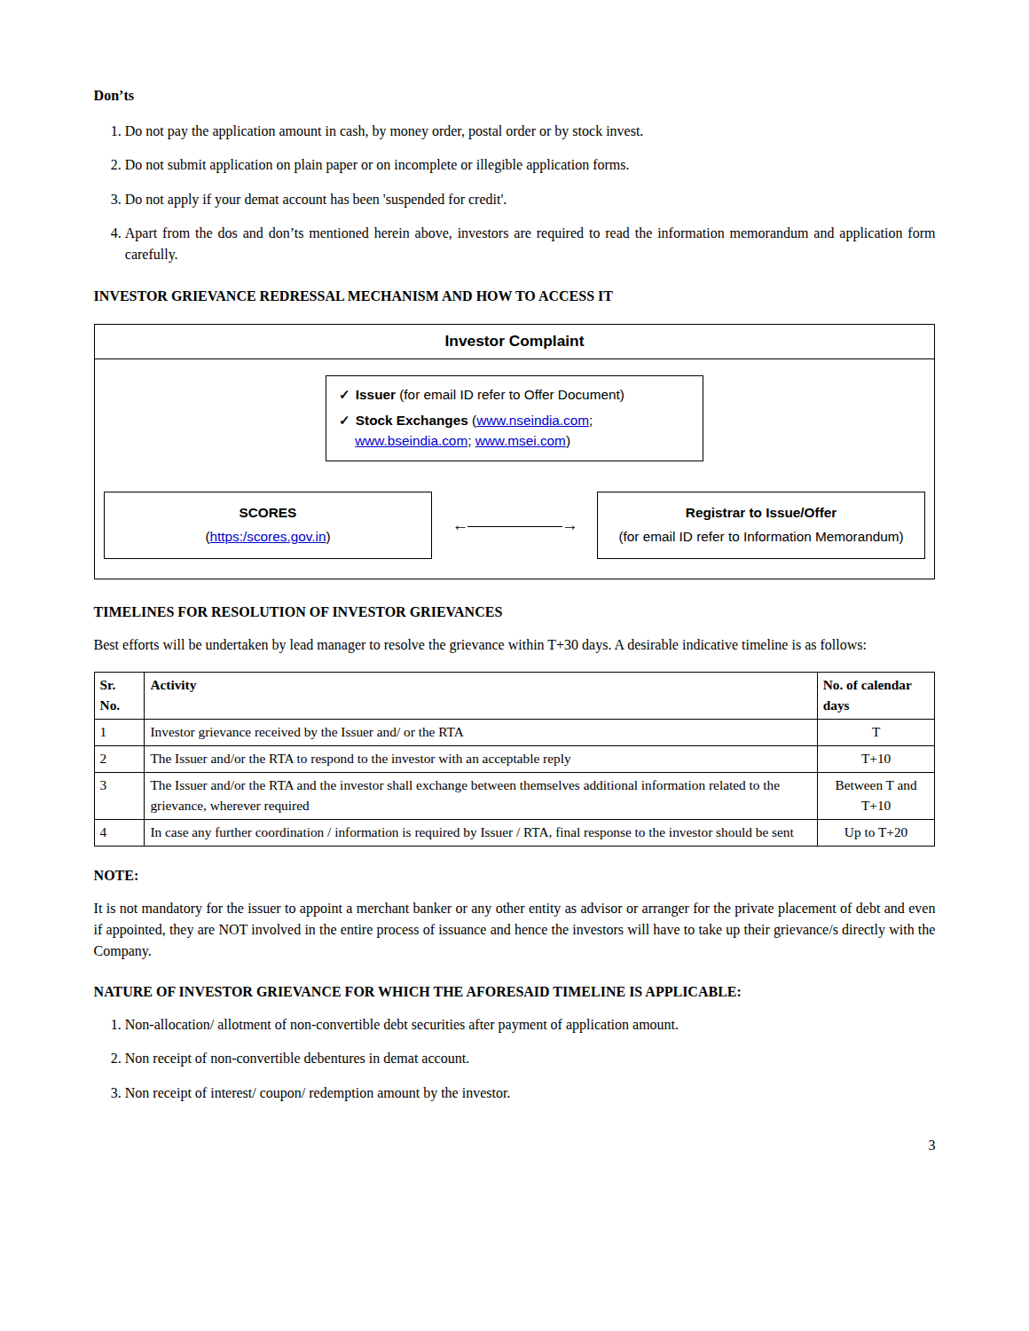Don’ts
Do not pay the application amount in cash, by money order, postal order or by stock invest.
Do not submit application on plain paper or on incomplete or illegible application forms.
Do not apply if your demat account has been 'suspended for credit'.
Apart from the dos and don’ts mentioned herein above, investors are required to read the information memorandum and application form carefully.
Investor Grievance Redressal Mechanism and How to Access It
Investor Complaint
Issuer (for email ID refer to Offer Document)
Stock Exchanges (www.nseindia.com; www.bseindia.com; www.msei.com)
SCORES (https:/scores.gov.in)
←——————→
Registrar to Issue/Offer (for email ID refer to Information Memorandum)
Timelines for Resolution of Investor Grievances
Best efforts will be undertaken by lead manager to resolve the grievance within T+30 days. A desirable indicative timeline is as follows:
| Sr. No. | Activity | No. of calendar days |
| --- | --- | --- |
| 1 | Investor grievance received by the Issuer and/ or the RTA | T |
| 2 | The Issuer and/or the RTA to respond to the investor with an acceptable reply | T+10 |
| 3 | The Issuer and/or the RTA and the investor shall exchange between themselves additional information related to the grievance, wherever required | Between T and T+10 |
| 4 | In case any further coordination / information is required by Issuer / RTA, final response to the investor should be sent | Up to T+20 |
NOTE:
It is not mandatory for the issuer to appoint a merchant banker or any other entity as advisor or arranger for the private placement of debt and even if appointed, they are NOT involved in the entire process of issuance and hence the investors will have to take up their grievance/s directly with the Company.
Nature of Investor Grievance for Which the Aforesaid Timeline is Applicable:
Non-allocation/ allotment of non-convertible debt securities after payment of application amount.
Non receipt of non-convertible debentures in demat account.
Non receipt of interest/ coupon/ redemption amount by the investor.
3